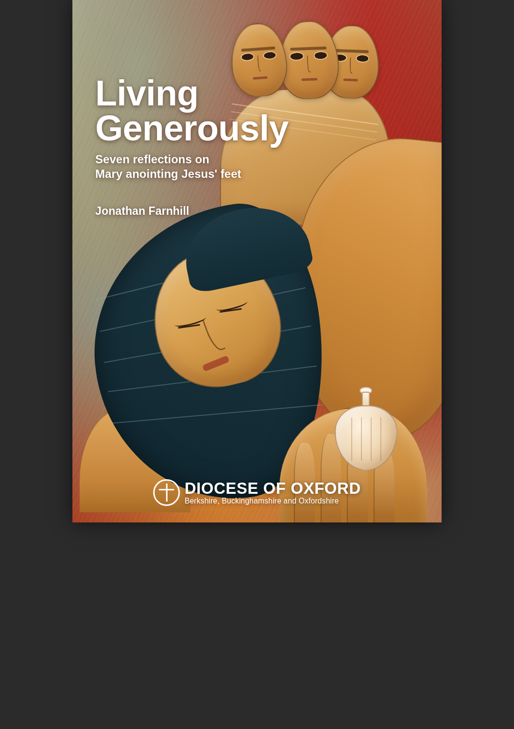Living Generously
Seven reflections on
Mary anointing Jesus' feet
Jonathan Farnhill
DIOCESE OF OXFORD Berkshire, Buckinghamshire and Oxfordshire
Cover illustration: an icon-style painting of Mary resting her head against Jesus' feet, holding an alabaster jar of ointment, watched by three onlookers.